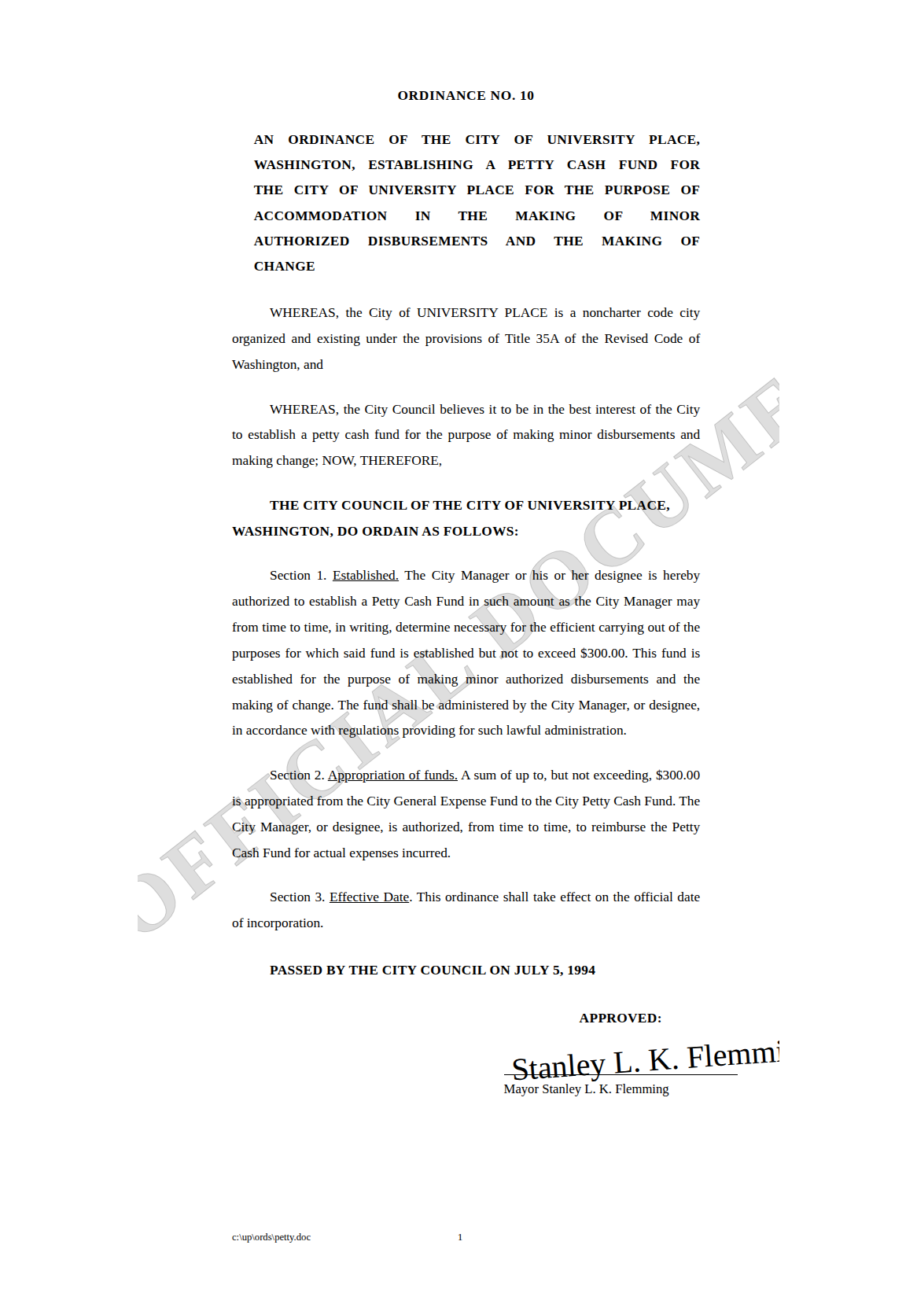UNOFFICIAL DOCUMENT
ORDINANCE NO. 10
AN ORDINANCE OF THE CITY OF UNIVERSITY PLACE, WASHINGTON, ESTABLISHING A PETTY CASH FUND FOR THE CITY OF UNIVERSITY PLACE FOR THE PURPOSE OF ACCOMMODATION IN THE MAKING OF MINOR AUTHORIZED DISBURSEMENTS AND THE MAKING OF CHANGE
WHEREAS, the City of UNIVERSITY PLACE is a noncharter code city organized and existing under the provisions of Title 35A of the Revised Code of Washington, and
WHEREAS, the City Council believes it to be in the best interest of the City to establish a petty cash fund for the purpose of making minor disbursements and making change; NOW, THEREFORE,
THE CITY COUNCIL OF THE CITY OF UNIVERSITY PLACE, WASHINGTON, DO ORDAIN AS FOLLOWS:
Section 1. Established. The City Manager or his or her designee is hereby authorized to establish a Petty Cash Fund in such amount as the City Manager may from time to time, in writing, determine necessary for the efficient carrying out of the purposes for which said fund is established but not to exceed $300.00. This fund is established for the purpose of making minor authorized disbursements and the making of change. The fund shall be administered by the City Manager, or designee, in accordance with regulations providing for such lawful administration.
Section 2. Appropriation of funds. A sum of up to, but not exceeding, $300.00 is appropriated from the City General Expense Fund to the City Petty Cash Fund. The City Manager, or designee, is authorized, from time to time, to reimburse the Petty Cash Fund for actual expenses incurred.
Section 3. Effective Date. This ordinance shall take effect on the official date of incorporation.
PASSED BY THE CITY COUNCIL ON JULY 5, 1994
APPROVED:
Stanley L. K. Flemming
Mayor Stanley L. K. Flemming
c:\up\ords\petty.doc
1